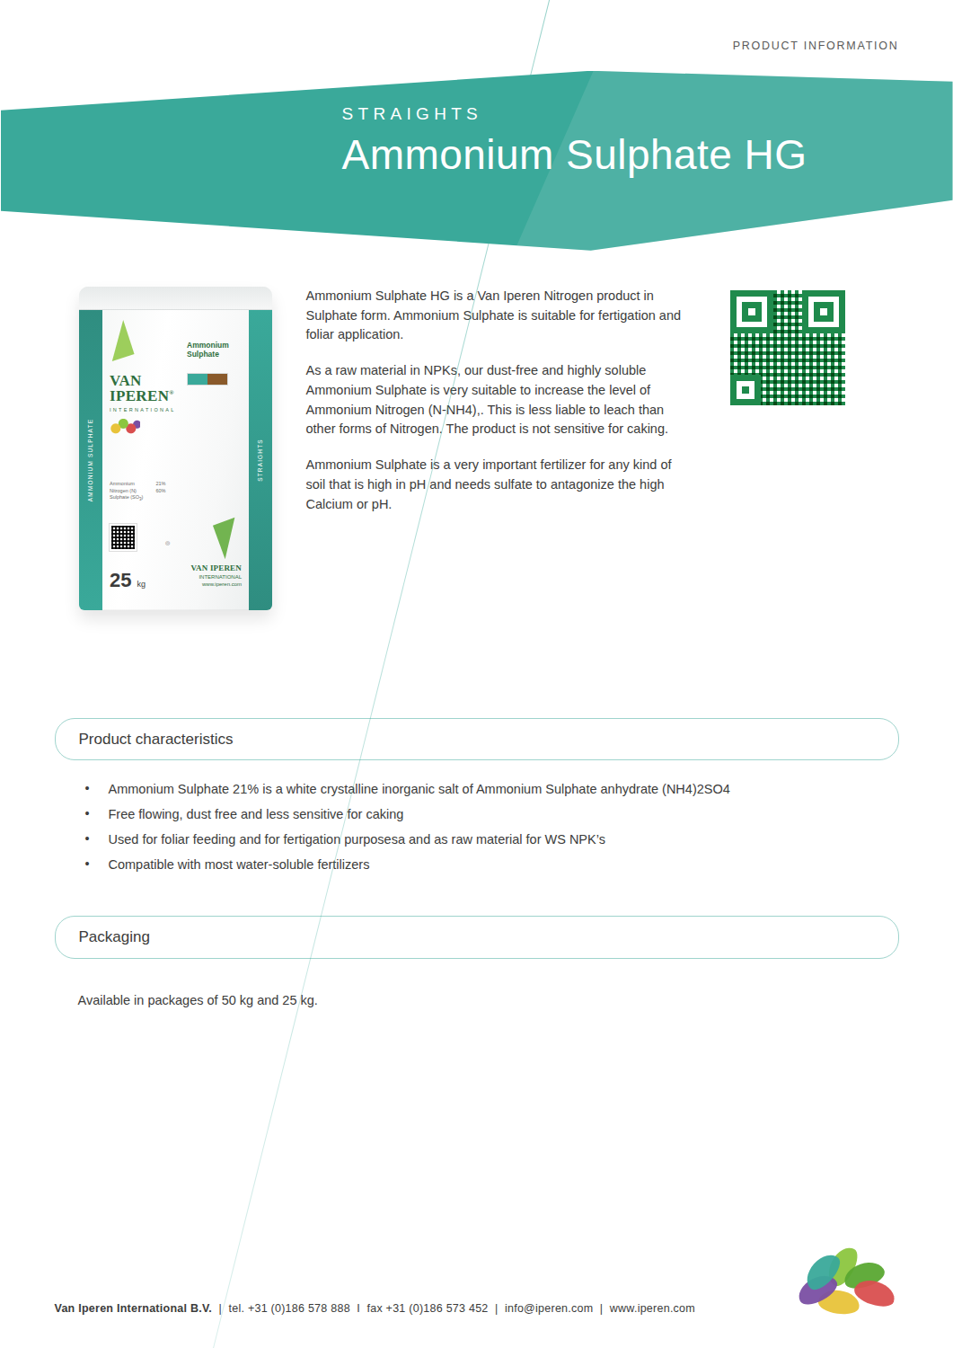Product information
Straights
Ammonium Sulphate HG
Ammonium Sulphate
Straights
Ammonium
Sulphate
VAN IPEREN®
International
Ammonium
Nitrogen (N)
Sulphate (SO3)
21%
60%
◎
25 kg
VAN IPEREN INTERNATIONAL
www.iperen.com
Ammonium Sulphate HG is a Van Iperen Nitrogen product in Sulphate form. Ammonium Sulphate is suitable for fertigation and foliar application.
As a raw material in NPKs, our dust-free and highly soluble Ammonium Sulphate is very suitable to increase the level of Ammonium Nitrogen (N-NH4),. This is less liable to leach than other forms of Nitrogen. The product is not sensitive for caking.
Ammonium Sulphate is a very important fertilizer for any kind of soil that is high in pH and needs sulfate to antagonize the high Calcium or pH.
Product characteristics
Ammonium Sulphate 21% is a white crystalline inorganic salt of Ammonium Sulphate anhydrate (NH4)2SO4
Free flowing, dust free and less sensitive for caking
Used for foliar feeding and for fertigation purposesa and as raw material for WS NPK’s
Compatible with most water-soluble fertilizers
Packaging
Available in packages of 50 kg and 25 kg.
Van Iperen International B.V. | tel. +31 (0)186 578 888 I fax +31 (0)186 573 452 | info@iperen.com | www.iperen.com